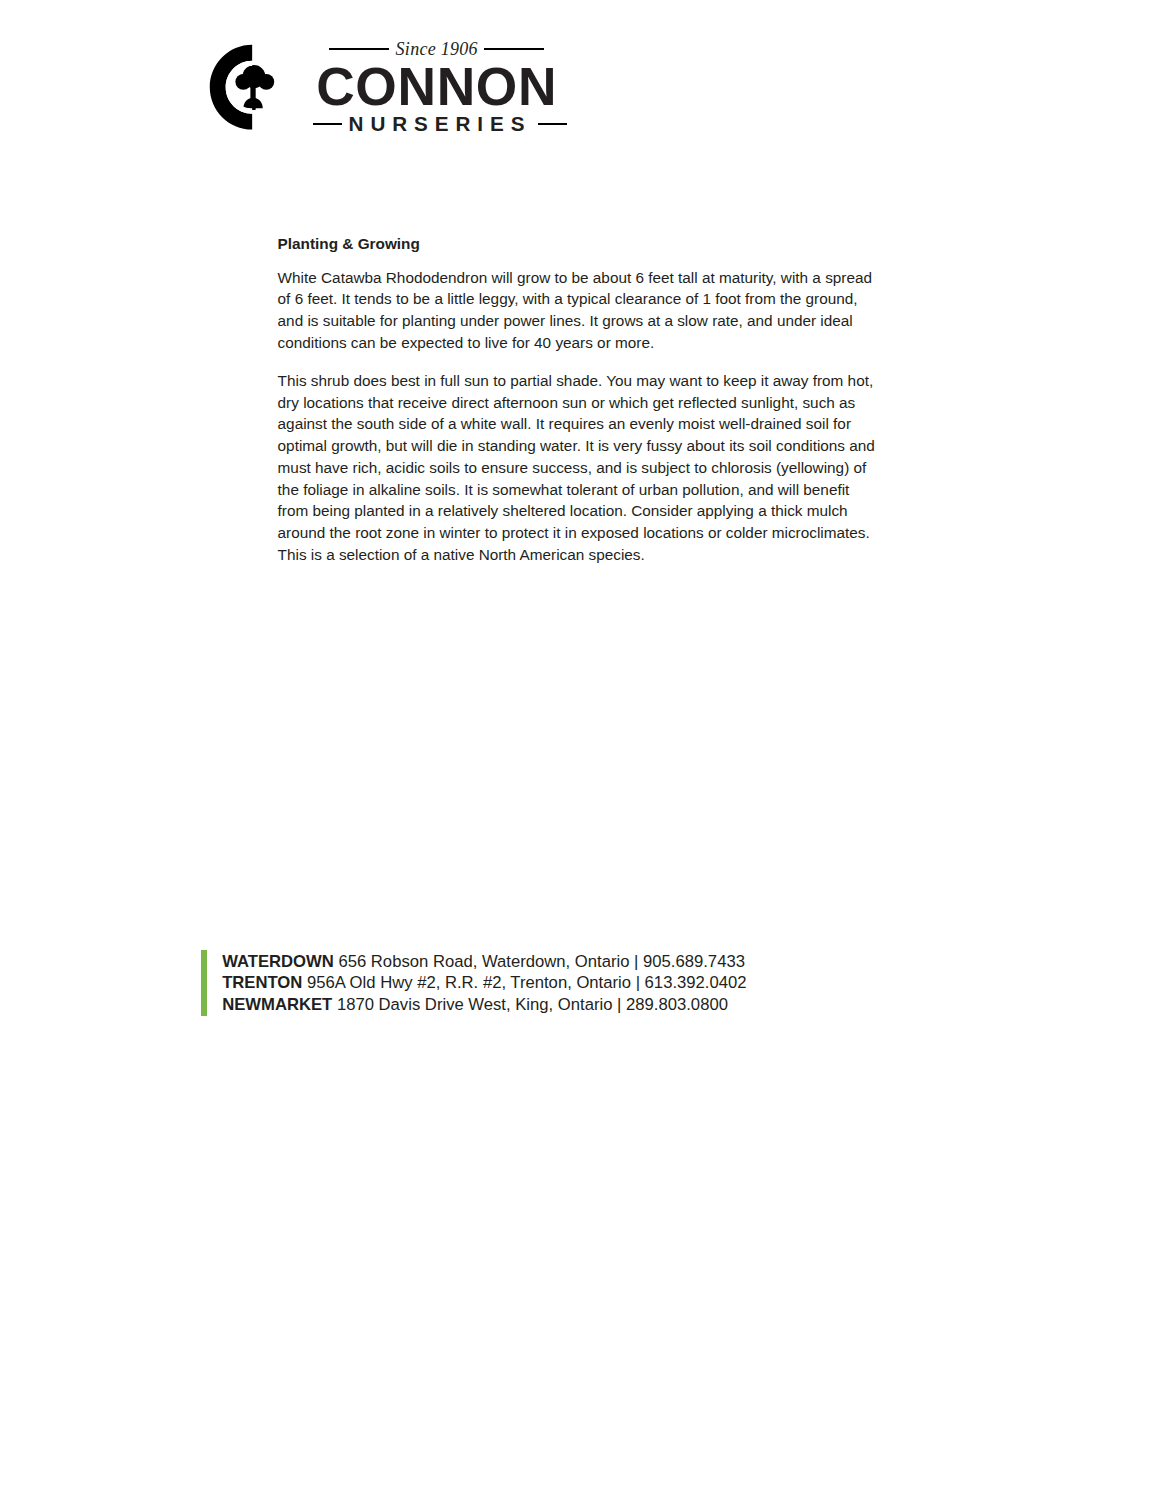Since 1906
CONNON
NURSERIES
Planting & Growing
White Catawba Rhododendron will grow to be about 6 feet tall at maturity, with a spread of 6 feet. It tends to be a little leggy, with a typical clearance of 1 foot from the ground, and is suitable for planting under power lines. It grows at a slow rate, and under ideal conditions can be expected to live for 40 years or more.
This shrub does best in full sun to partial shade. You may want to keep it away from hot, dry locations that receive direct afternoon sun or which get reflected sunlight, such as against the south side of a white wall. It requires an evenly moist well-drained soil for optimal growth, but will die in standing water. It is very fussy about its soil conditions and must have rich, acidic soils to ensure success, and is subject to chlorosis (yellowing) of the foliage in alkaline soils. It is somewhat tolerant of urban pollution, and will benefit from being planted in a relatively sheltered location. Consider applying a thick mulch around the root zone in winter to protect it in exposed locations or colder microclimates. This is a selection of a native North American species.
WATERDOWN 656 Robson Road, Waterdown, Ontario | 905.689.7433
TRENTON 956A Old Hwy #2, R.R. #2, Trenton, Ontario | 613.392.0402
NEWMARKET 1870 Davis Drive West, King, Ontario | 289.803.0800